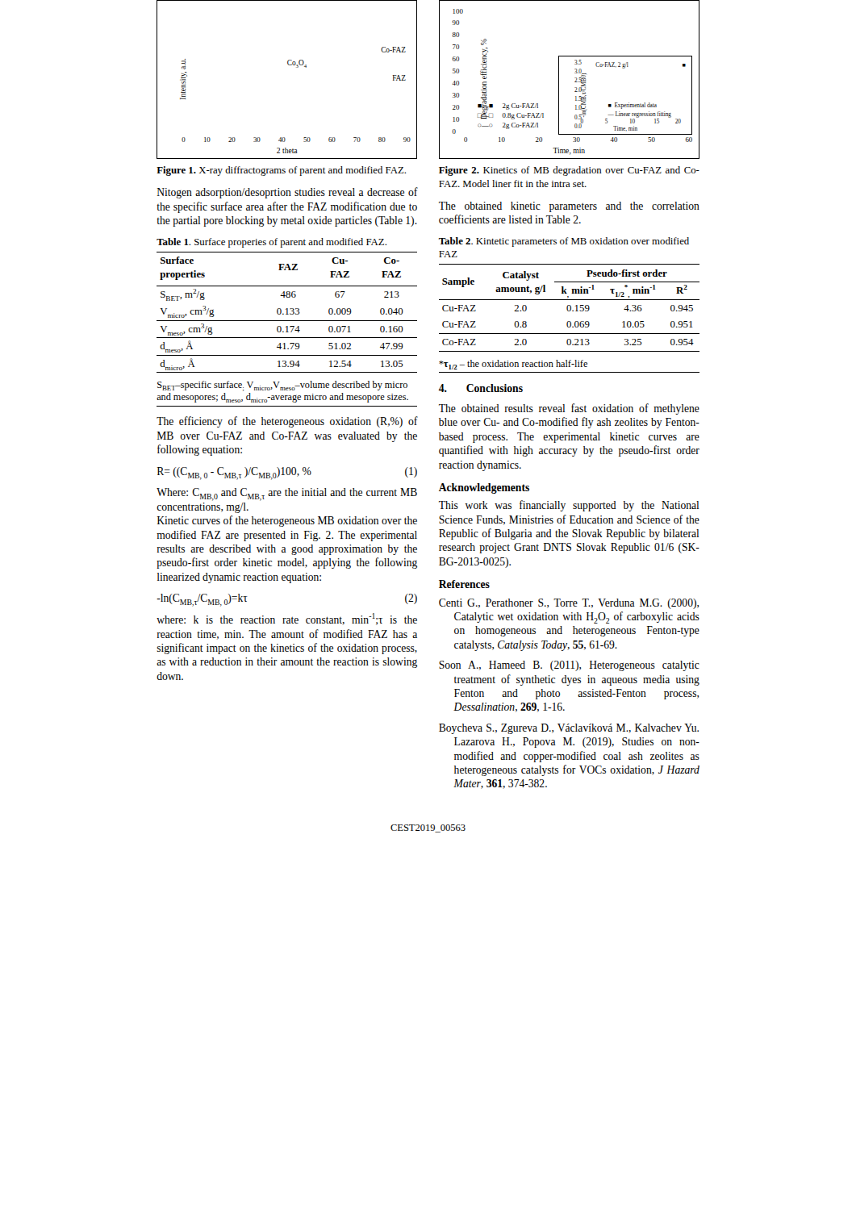Intensity, a.u.
Co3O4
Co-FAZ
FAZ
0102030405060708090
2 theta
Figure 1. X-ray diffractograms of parent and modified FAZ.
Nitogen adsorption/desoprtion studies reveal a decrease of the specific surface area after the FAZ modification due to the partial pore blocking by metal oxide particles (Table 1).
Table 1 . Surface properies of parent and modified FAZ.
| Surface properties | FAZ | Cu- FAZ | Co- FAZ |
| --- | --- | --- | --- |
| S BET , m 2 /g | 486 | 67 | 213 |
| V micro , cm 3 /g | 0.133 | 0.009 | 0.040 |
| V meso , cm 3 /g | 0.174 | 0.071 | 0.160 |
| d meso , Å | 41.79 | 51.02 | 47.99 |
| d micro , Å | 13.94 | 12.54 | 13.05 |
SBET–specific surface; Vmicro,Vmeso–volume described by micro and mesopores; dmeso, dmicro-average micro and mesopore sizes.
The efficiency of the heterogeneous oxidation (R,%) of MB over Cu-FAZ and Co-FAZ was evaluated by the following equation:
R= ((CMB, 0 - CMB,τ )/CMB,0)100, % (1)
Where: CMB,0 and CMB,τ are the initial and the current MB concentrations, mg/l.
Kinetic curves of the heterogeneous MB oxidation over the modified FAZ are presented in Fig. 2. The experimental results are described with a good approximation by the pseudo-first order kinetic model, applying the following linearized dynamic reaction equation:
-ln(CMB,τ/CMB, 0)=kτ (2)
where: k is the reaction rate constant, min-1;τ is the reaction time, min. The amount of modified FAZ has a significant impact on the kinetics of the oxidation process, as with a reduction in their amount the reaction is slowing down.
Degradation efficiency, %
1009080706050403020100
■—■ 2g Cu-FAZ/l
□—□ 0.8g Cu-FAZ/l
○—○ 2g Co-FAZ/l
-ln(CMB,τ/CMB0)
3.5
3.0
2.5
2.0
1.5
1.0
0.5
0.0
■
Co-FAZ, 2 g/l
■ Experimental data
— Linear regression fitting
0
5
10
15
20
Time, min
0102030405060
Time, min
Figure 2. Kinetics of MB degradation over Cu-FAZ and Co-FAZ. Model liner fit in the intra set.
The obtained kinetic parameters and the correlation coefficients are listed in Table 2.
Table 2 . Kintetic parameters of MB oxidation over modified FAZ
| Sample | Catalyst amount, g/l | Pseudo-first order |
| --- | --- | --- |
| k , min -1 | τ 1/2 * , min -1 | R 2 |
| Cu-FAZ | 2.0 | 0.159 | 4.36 | 0.945 |
| Cu-FAZ | 0.8 | 0.069 | 10.05 | 0.951 |
| Co-FAZ | 2.0 | 0.213 | 3.25 | 0.954 |
*τ1/2 – the oxidation reaction half-life
4. Conclusions
The obtained results reveal fast oxidation of methylene blue over Cu- and Co-modified fly ash zeolites by Fenton-based process. The experimental kinetic curves are quantified with high accuracy by the pseudo-first order reaction dynamics.
Acknowledgements
This work was financially supported by the National Science Funds, Ministries of Education and Science of the Republic of Bulgaria and the Slovak Republic by bilateral research project Grant DNTS Slovak Republic 01/6 (SK-BG-2013-0025).
References
Centi G., Perathoner S., Torre T., Verduna M.G. (2000), Catalytic wet oxidation with H2O2 of carboxylic acids on homogeneous and heterogeneous Fenton-type catalysts, Catalysis Today, 55, 61-69.
Soon A., Hameed B. (2011), Heterogeneous catalytic treatment of synthetic dyes in aqueous media using Fenton and photo assisted-Fenton process, Dessalination, 269, 1-16.
Boycheva S., Zgureva D., Václavíková M., Kalvachev Yu. Lazarova H., Popova M. (2019), Studies on non-modified and copper-modified coal ash zeolites as heterogeneous catalysts for VOCs oxidation, J Hazard Mater, 361, 374-382.
CEST2019_00563